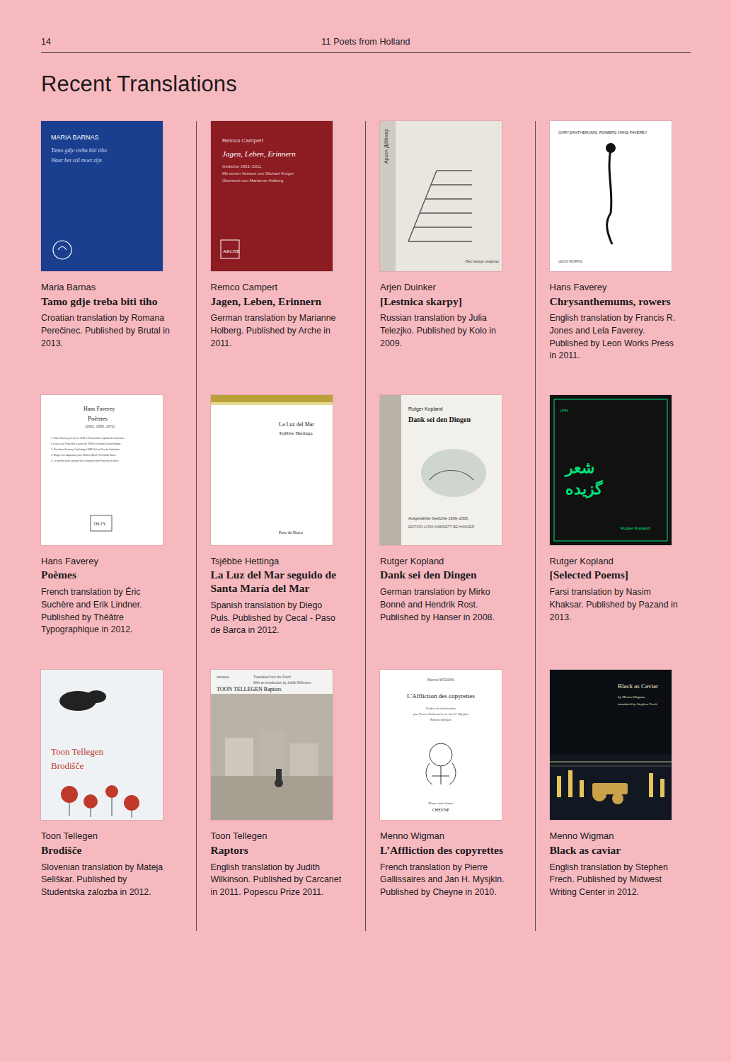14 11 Poets from Holland
Recent Translations
Maria Barnas
Tamo gdje treba biti tiho
Croatian translation by Romana Perečinec. Published by Brutal in 2013.
Remco Campert
Jagen, Leben, Erinnern
German translation by Marianne Holberg. Published by Arche in 2011.
Arjen Duinker
[Lestnica skarpy]
Russian translation by Julia Telezjko. Published by Kolo in 2009.
Hans Faverey
Chrysanthemums, rowers
English translation by Francis R. Jones and Lela Faverey. Published by Leon Works Press in 2011.
Hans Faverey
Poèmes
French translation by Éric Suchère and Erik Lindner. Published by Théâtre Typographique in 2012.
Tsjêbbe Hettinga
La Luz del Mar seguido de Santa María del Mar
Spanish translation by Diego Puls. Published by Cecal - Paso de Barca in 2012.
Rutger Kopland
Dank sei den Dingen
German translation by Mirko Bonné and Hendrik Rost. Published by Hanser in 2008.
Rutger Kopland
[Selected Poems]
Farsi translation by Nasim Khaksar. Published by Pazand in 2013.
Toon Tellegen
Brodišče
Slovenian translation by Mateja Seliškar. Published by Studentska zalozba in 2012.
Toon Tellegen
Raptors
English translation by Judith Wilkinson. Published by Carcanet in 2011. Popescu Prize 2011.
Menno Wigman
L’Affliction des copy­rettes
French translation by Pierre Gallissaires and Jan H. Mysjkin. Published by Cheyne in 2010.
Menno Wigman
Black as caviar
English translation by Stephen Frech. Published by Midwest Writing Center in 2012.